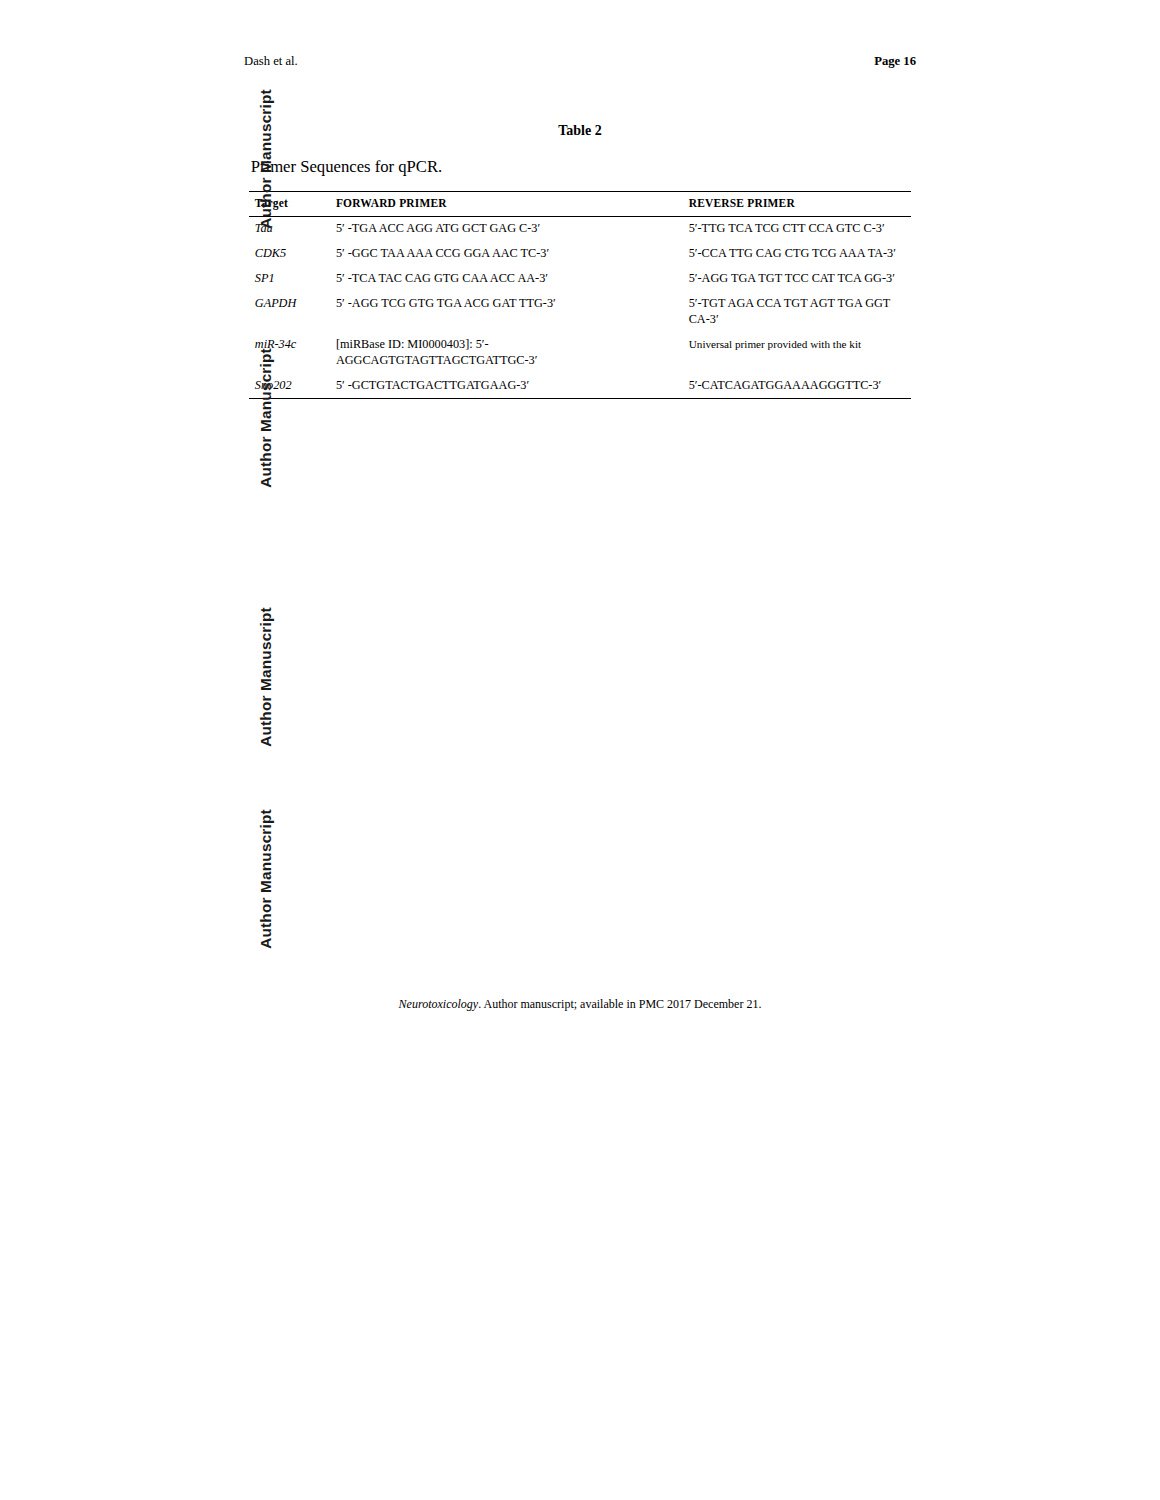Dash et al. Page 16
Author Manuscript
Author Manuscript
Author Manuscript
Author Manuscript
Table 2
Primer Sequences for qPCR.
| Target | FORWARD PRIMER | REVERSE PRIMER |
| --- | --- | --- |
| Tau | 5′ -TGA ACC AGG ATG GCT GAG C-3′ | 5′-TTG TCA TCG CTT CCA GTC C-3′ |
| CDK5 | 5′ -GGC TAA AAA CCG GGA AAC TC-3′ | 5′-CCA TTG CAG CTG TCG AAA TA-3′ |
| SP1 | 5′ -TCA TAC CAG GTG CAA ACC AA-3′ | 5′-AGG TGA TGT TCC CAT TCA GG-3′ |
| GAPDH | 5′ -AGG TCG GTG TGA ACG GAT TTG-3′ | 5′-TGT AGA CCA TGT AGT TGA GGT CA-3′ |
| miR-34c | [miRBase ID: MI0000403]: 5′-AGGCAGTGTAGTTAGCTGATTGC-3′ | Universal primer provided with the kit |
| Sno202 | 5′ -GCTGTACTGACTTGATGAAG-3′ | 5′-CATCAGATGGAAAAGGGTTC-3′ |
Neurotoxicology. Author manuscript; available in PMC 2017 December 21.